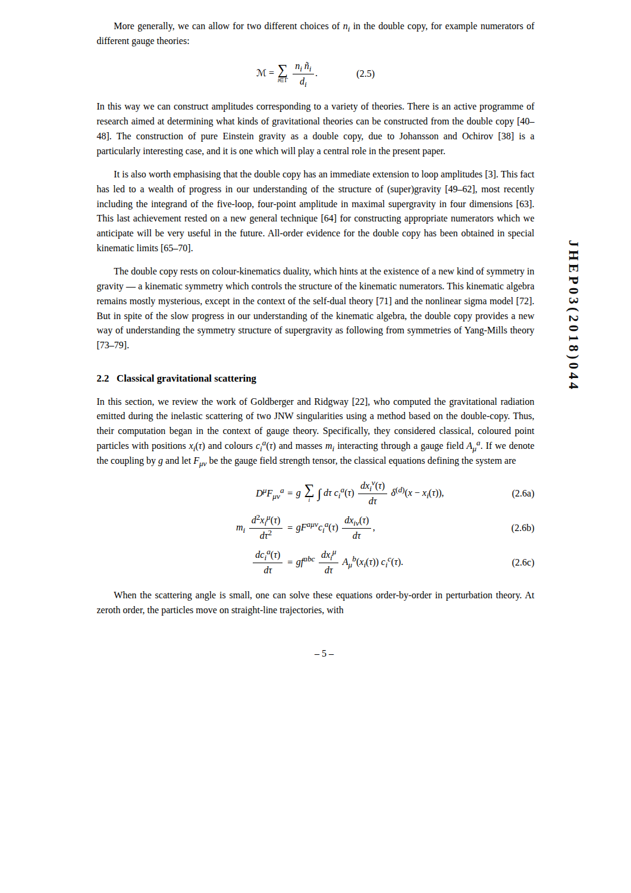JHEP03(2018)044
More generally, we can allow for two different choices of ni in the double copy, for example numerators of different gauge theories:
ℳ = ∑i∈Γ ni ñi di.
(2.5)
In this way we can construct amplitudes corresponding to a variety of theories. There is an active programme of research aimed at determining what kinds of gravitational theories can be constructed from the double copy [40–48]. The construction of pure Einstein gravity as a double copy, due to Johansson and Ochirov [38] is a particularly interesting case, and it is one which will play a central role in the present paper.
It is also worth emphasising that the double copy has an immediate extension to loop amplitudes [3]. This fact has led to a wealth of progress in our understanding of the structure of (super)gravity [49–62], most recently including the integrand of the five-loop, four-point amplitude in maximal supergravity in four dimensions [63]. This last achievement rested on a new general technique [64] for constructing appropriate numerators which we anticipate will be very useful in the future. All-order evidence for the double copy has been obtained in special kinematic limits [65–70].
The double copy rests on colour-kinematics duality, which hints at the existence of a new kind of symmetry in gravity — a kinematic symmetry which controls the structure of the kinematic numerators. This kinematic algebra remains mostly mysterious, except in the context of the self-dual theory [71] and the nonlinear sigma model [72]. But in spite of the slow progress in our understanding of the kinematic algebra, the double copy provides a new way of understanding the symmetry structure of supergravity as following from symmetries of Yang-Mills theory [73–79].
2.2 Classical gravitational scattering
In this section, we review the work of Goldberger and Ridgway [22], who computed the gravitational radiation emitted during the inelastic scattering of two JNW singularities using a method based on the double-copy. Thus, their computation began in the context of gauge theory. Specifically, they considered classical, coloured point particles with positions xi(τ) and colours cia(τ) and masses mi interacting through a gauge field Aμa. If we denote the coupling by g and let Fμν be the gauge field strength tensor, the classical equations defining the system are
DμFμνa
=
g ∑i ∫ dτ cia(τ) dxiν(τ) dτ δ(d)(x − xi(τ)),
(2.6a)
mi d2xiμ(τ) dτ2
=
gFaμνcia(τ) dxiν(τ) dτ,
(2.6b)
dcia(τ) dτ
=
gfabc dxiμ dτ Aμb(xi(τ)) cic(τ).
(2.6c)
When the scattering angle is small, one can solve these equations order-by-order in perturbation theory. At zeroth order, the particles move on straight-line trajectories, with
– 5 –